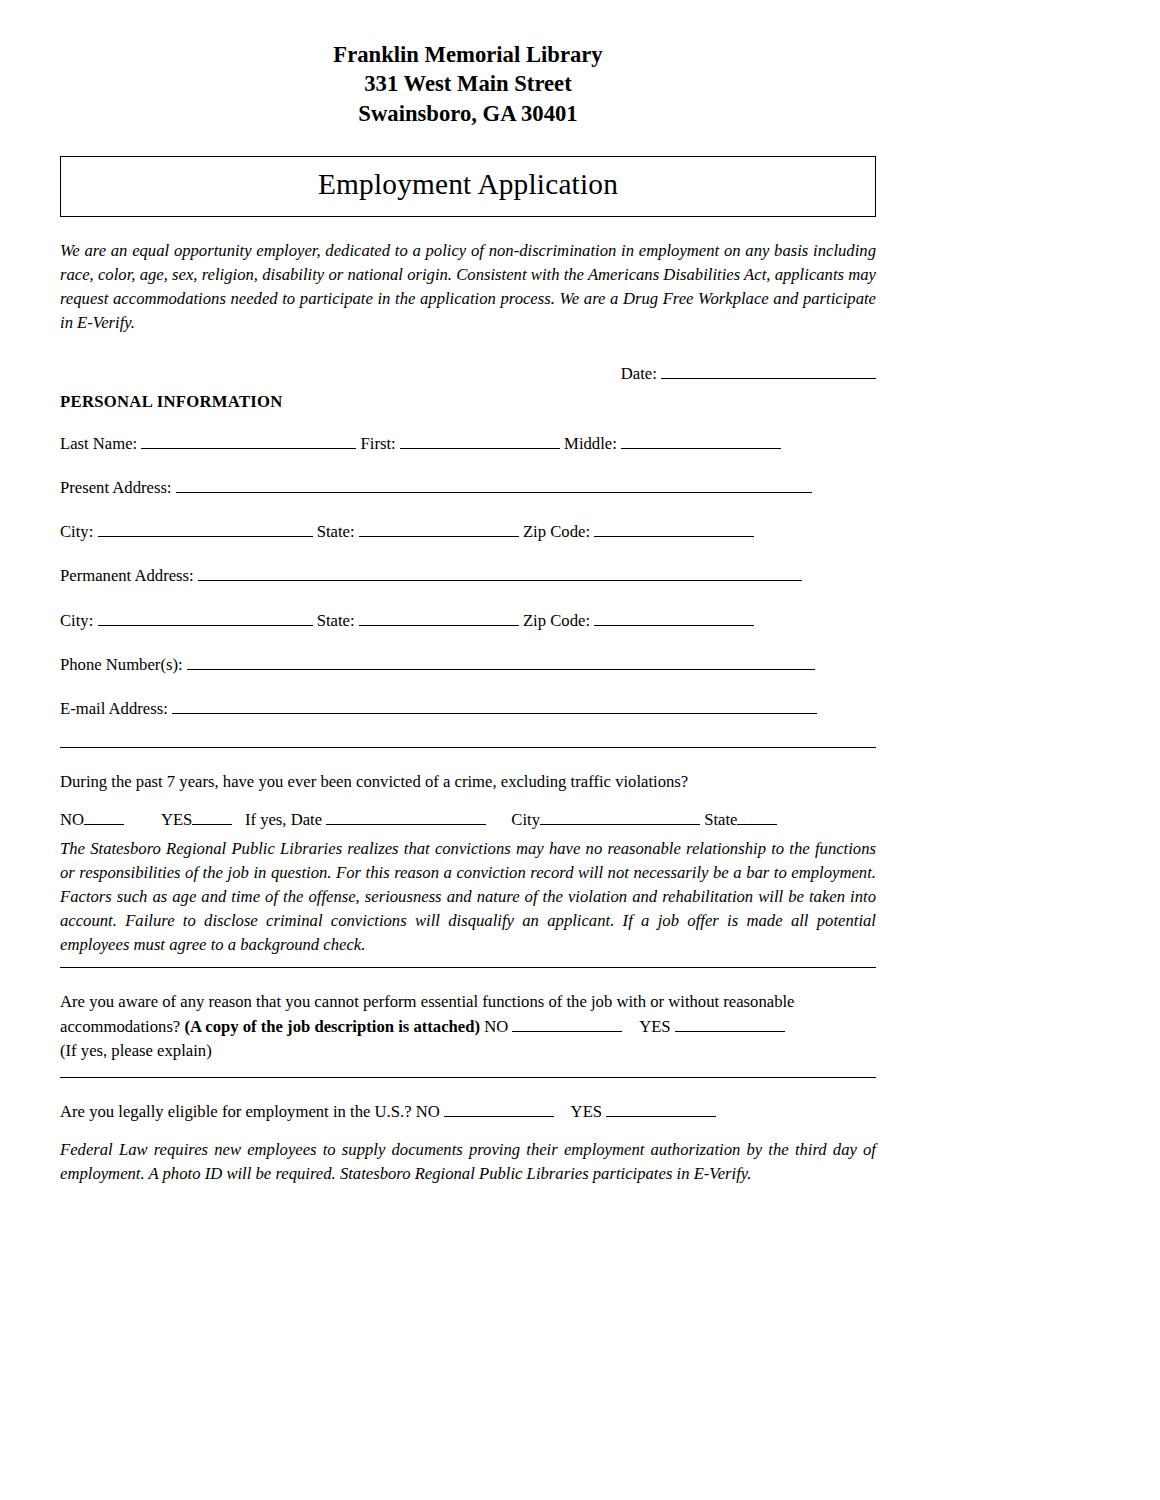Franklin Memorial Library
331 West Main Street
Swainsboro, GA 30401
Employment Application
We are an equal opportunity employer, dedicated to a policy of non-discrimination in employment on any basis including race, color, age, sex, religion, disability or national origin. Consistent with the Americans Disabilities Act, applicants may request accommodations needed to participate in the application process. We are a Drug Free Workplace and participate in E-Verify.
Date:
PERSONAL INFORMATION
Last Name: First: Middle:
Present Address:
City: State: Zip Code:
Permanent Address:
City: State: Zip Code:
Phone Number(s):
E-mail Address:
During the past 7 years, have you ever been convicted of a crime, excluding traffic violations?
NO YES If yes, Date City State
The Statesboro Regional Public Libraries realizes that convictions may have no reasonable relationship to the functions or responsibilities of the job in question. For this reason a conviction record will not necessarily be a bar to employment. Factors such as age and time of the offense, seriousness and nature of the violation and rehabilitation will be taken into account. Failure to disclose criminal convictions will disqualify an applicant. If a job offer is made all potential employees must agree to a background check.
Are you aware of any reason that you cannot perform essential functions of the job with or without reasonable accommodations? (A copy of the job description is attached) NO YES
(If yes, please explain)
Are you legally eligible for employment in the U.S.? NO YES
Federal Law requires new employees to supply documents proving their employment authorization by the third day of employment. A photo ID will be required. Statesboro Regional Public Libraries participates in E-Verify.